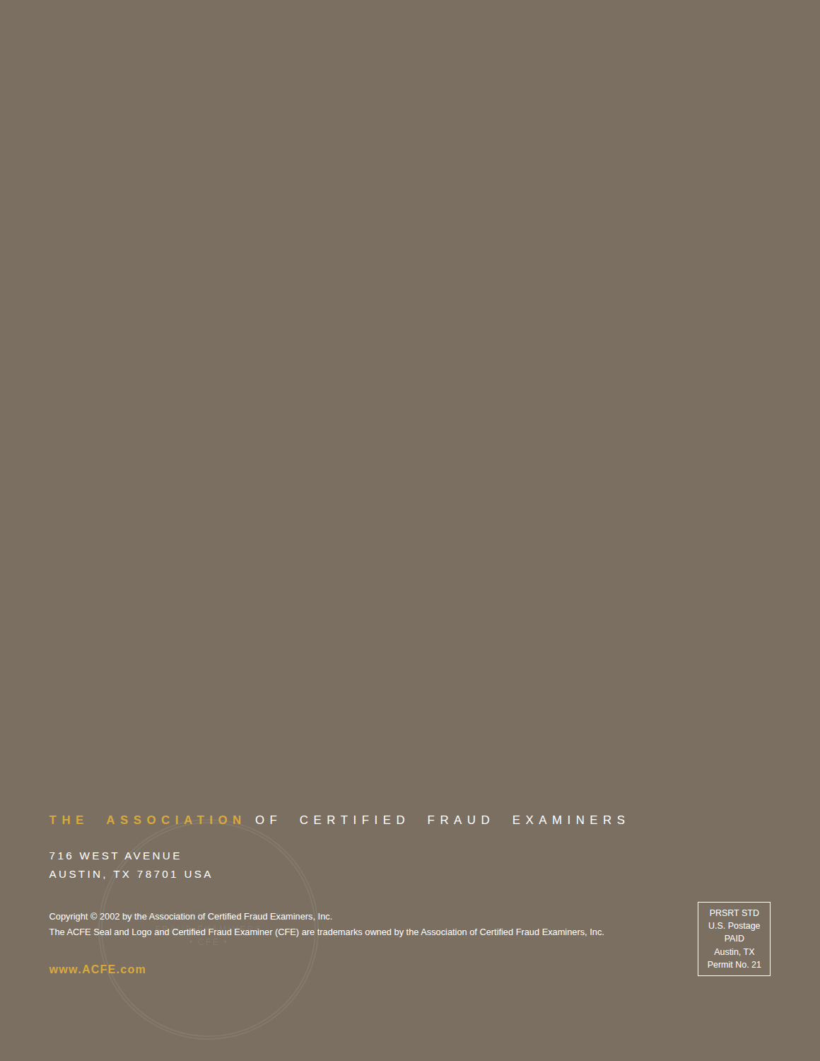Association of Certified
Fraud Examiners
• CFE •
THE ASSOCIATION OF CERTIFIED FRAUD EXAMINERS
716 WEST AVENUE
AUSTIN, TX 78701 USA
Copyright © 2002 by the Association of Certified Fraud Examiners, Inc.
The ACFE Seal and Logo and Certified Fraud Examiner (CFE) are trademarks owned by the Association of Certified Fraud Examiners, Inc.
www.ACFE.com
PRSRT STD
U.S. Postage
PAID
Austin, TX
Permit No. 21